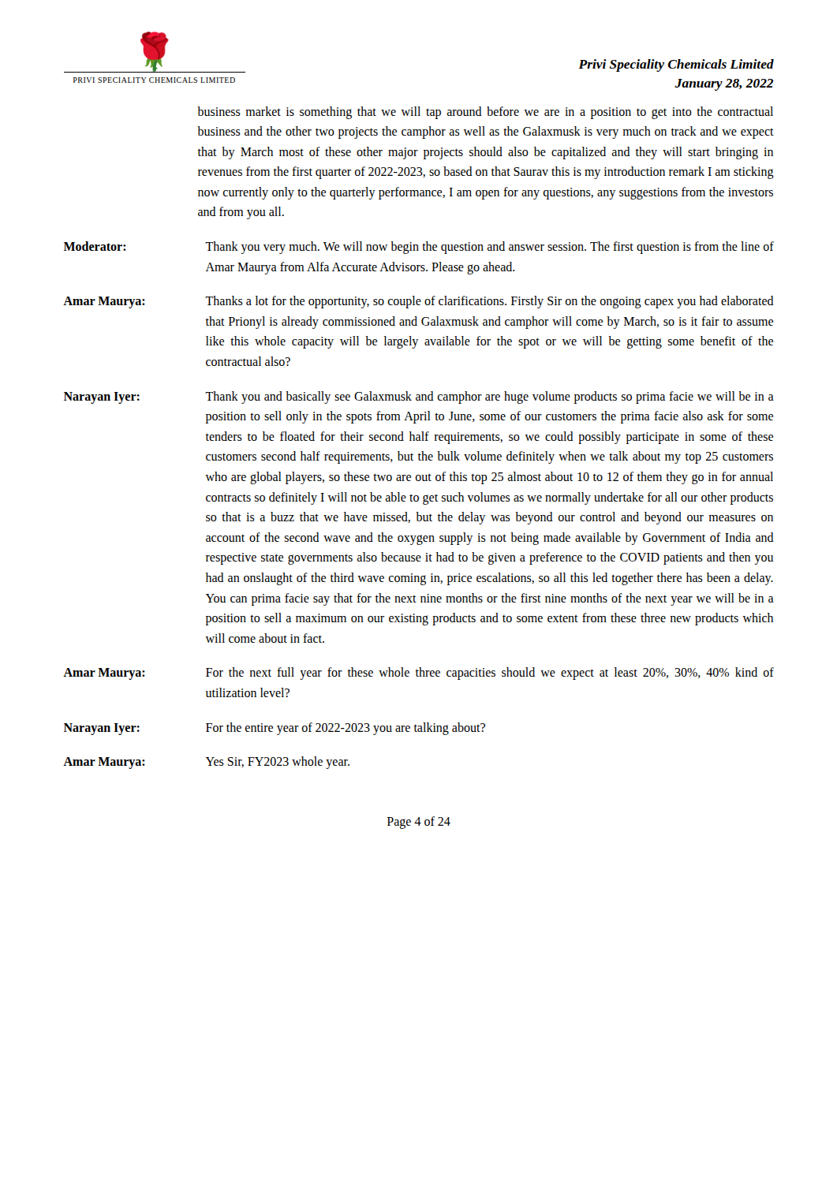🌹 PRIVI SPECIALITY CHEMICALS LIMITED
Privi Speciality Chemicals Limited
January 28, 2022
business market is something that we will tap around before we are in a position to get into the contractual business and the other two projects the camphor as well as the Galaxmusk is very much on track and we expect that by March most of these other major projects should also be capitalized and they will start bringing in revenues from the first quarter of 2022-2023, so based on that Saurav this is my introduction remark I am sticking now currently only to the quarterly performance, I am open for any questions, any suggestions from the investors and from you all.
Moderator:
Thank you very much. We will now begin the question and answer session. The first question is from the line of Amar Maurya from Alfa Accurate Advisors. Please go ahead.
Amar Maurya:
Thanks a lot for the opportunity, so couple of clarifications. Firstly Sir on the ongoing capex you had elaborated that Prionyl is already commissioned and Galaxmusk and camphor will come by March, so is it fair to assume like this whole capacity will be largely available for the spot or we will be getting some benefit of the contractual also?
Narayan Iyer:
Thank you and basically see Galaxmusk and camphor are huge volume products so prima facie we will be in a position to sell only in the spots from April to June, some of our customers the prima facie also ask for some tenders to be floated for their second half requirements, so we could possibly participate in some of these customers second half requirements, but the bulk volume definitely when we talk about my top 25 customers who are global players, so these two are out of this top 25 almost about 10 to 12 of them they go in for annual contracts so definitely I will not be able to get such volumes as we normally undertake for all our other products so that is a buzz that we have missed, but the delay was beyond our control and beyond our measures on account of the second wave and the oxygen supply is not being made available by Government of India and respective state governments also because it had to be given a preference to the COVID patients and then you had an onslaught of the third wave coming in, price escalations, so all this led together there has been a delay. You can prima facie say that for the next nine months or the first nine months of the next year we will be in a position to sell a maximum on our existing products and to some extent from these three new products which will come about in fact.
Amar Maurya:
For the next full year for these whole three capacities should we expect at least 20%, 30%, 40% kind of utilization level?
Narayan Iyer:
For the entire year of 2022-2023 you are talking about?
Amar Maurya:
Yes Sir, FY2023 whole year.
Page 4 of 24